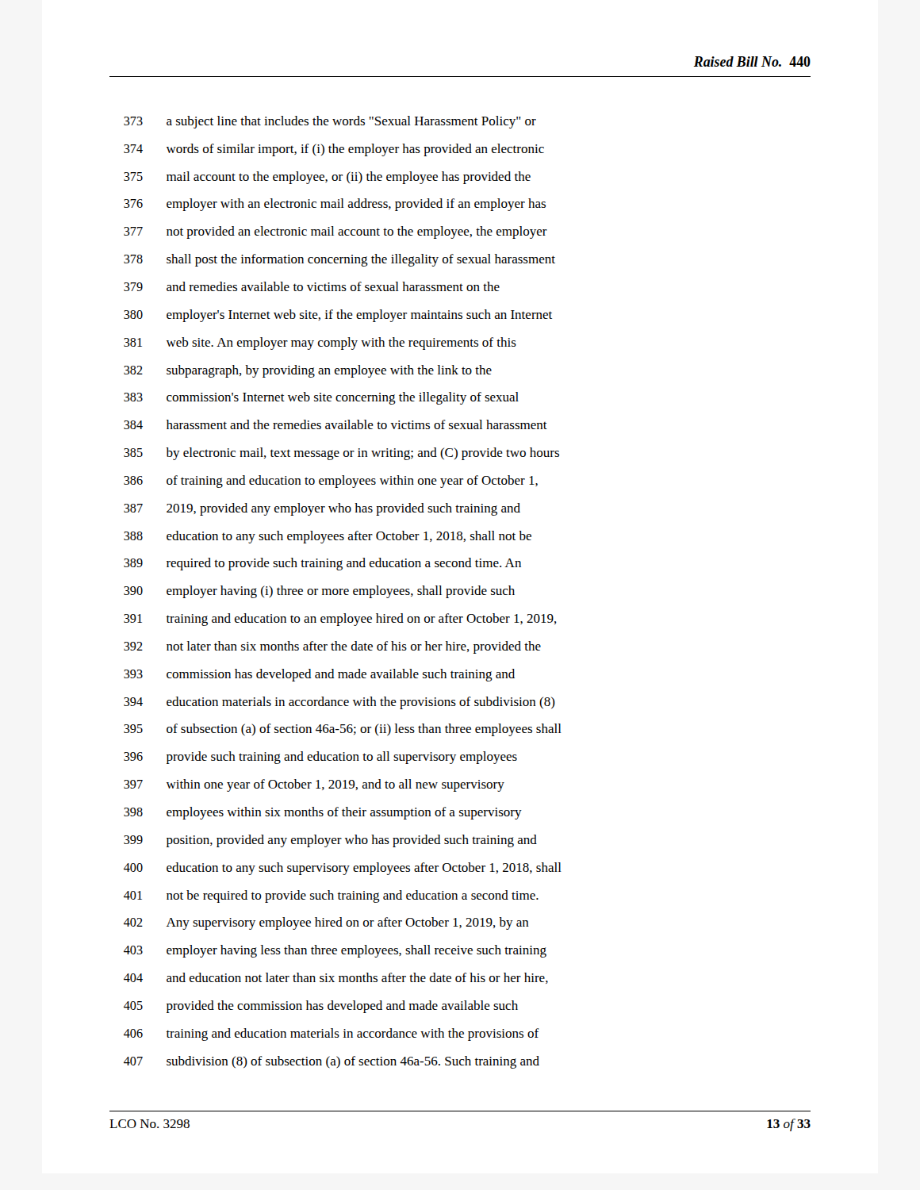Raised Bill No. 440
a subject line that includes the words "Sexual Harassment Policy" or
words of similar import, if (i) the employer has provided an electronic
mail account to the employee, or (ii) the employee has provided the
employer with an electronic mail address, provided if an employer has
not provided an electronic mail account to the employee, the employer
shall post the information concerning the illegality of sexual harassment
and remedies available to victims of sexual harassment on the
employer's Internet web site, if the employer maintains such an Internet
web site. An employer may comply with the requirements of this
subparagraph, by providing an employee with the link to the
commission's Internet web site concerning the illegality of sexual
harassment and the remedies available to victims of sexual harassment
by electronic mail, text message or in writing; and (C) provide two hours
of training and education to employees within one year of October 1,
2019, provided any employer who has provided such training and
education to any such employees after October 1, 2018, shall not be
required to provide such training and education a second time. An
employer having (i) three or more employees, shall provide such
training and education to an employee hired on or after October 1, 2019,
not later than six months after the date of his or her hire, provided the
commission has developed and made available such training and
education materials in accordance with the provisions of subdivision (8)
of subsection (a) of section 46a-56; or (ii) less than three employees shall
provide such training and education to all supervisory employees
within one year of October 1, 2019, and to all new supervisory
employees within six months of their assumption of a supervisory
position, provided any employer who has provided such training and
education to any such supervisory employees after October 1, 2018, shall
not be required to provide such training and education a second time.
Any supervisory employee hired on or after October 1, 2019, by an
employer having less than three employees, shall receive such training
and education not later than six months after the date of his or her hire,
provided the commission has developed and made available such
training and education materials in accordance with the provisions of
subdivision (8) of subsection (a) of section 46a-56. Such training and
LCO No. 3298 13 of 33